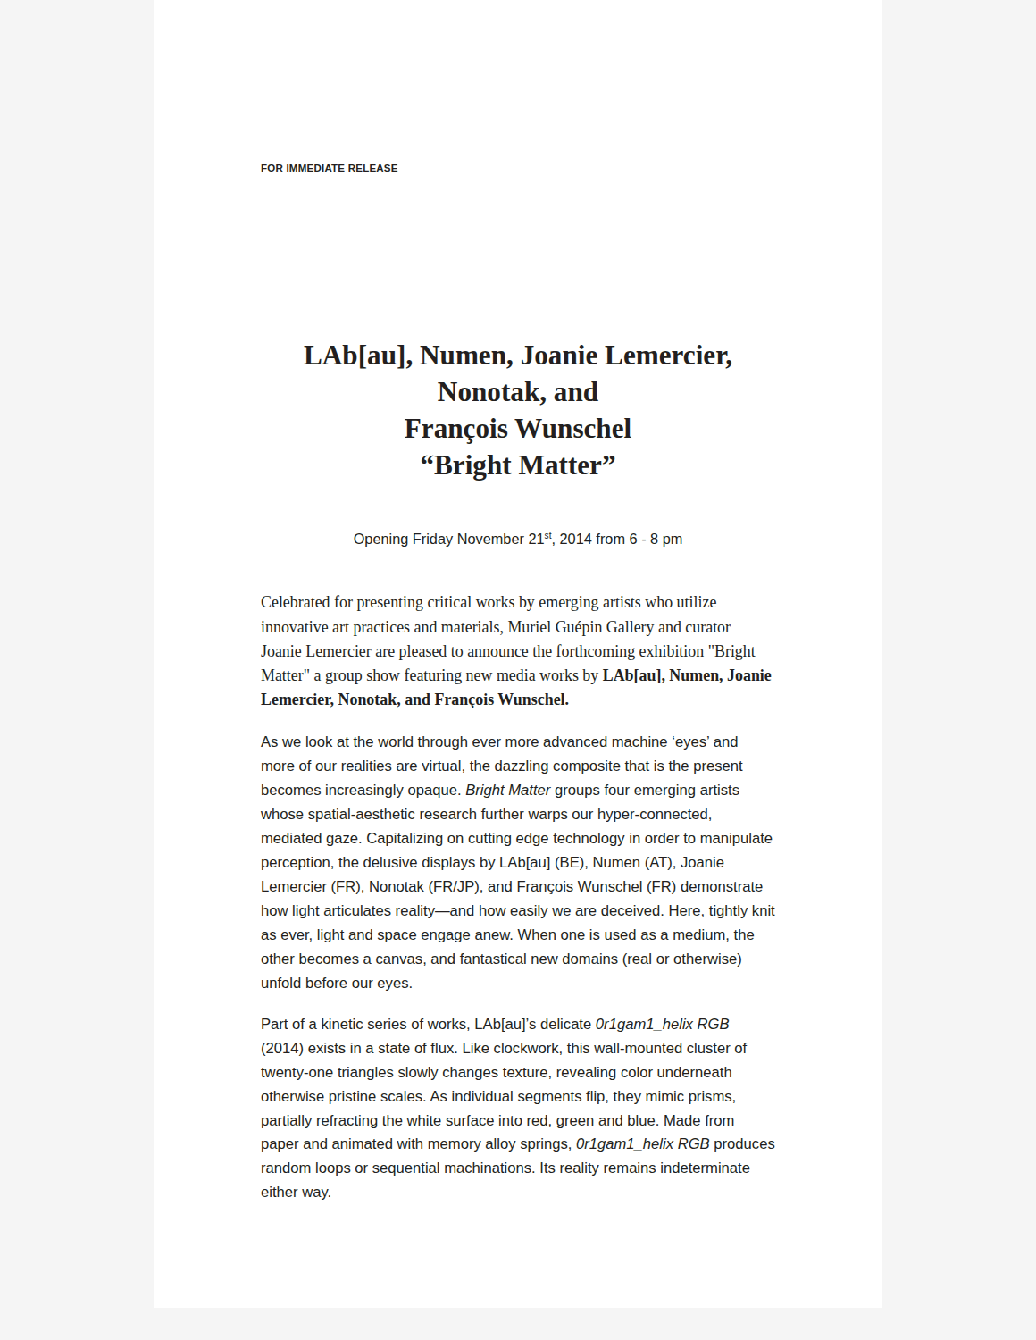FOR IMMEDIATE RELEASE
LAb[au], Numen, Joanie Lemercier, Nonotak, and François Wunschel “Bright Matter”
Opening Friday November 21st, 2014 from 6 - 8 pm
Celebrated for presenting critical works by emerging artists who utilize innovative art practices and materials, Muriel Guépin Gallery and curator Joanie Lemercier are pleased to announce the forthcoming exhibition "Bright Matter" a group show featuring new media works by LAb[au], Numen, Joanie Lemercier, Nonotak, and François Wunschel.
As we look at the world through ever more advanced machine ‘eyes’ and more of our realities are virtual, the dazzling composite that is the present becomes increasingly opaque. Bright Matter groups four emerging artists whose spatial-aesthetic research further warps our hyper-connected, mediated gaze. Capitalizing on cutting edge technology in order to manipulate perception, the delusive displays by LAb[au] (BE), Numen (AT), Joanie Lemercier (FR), Nonotak (FR/JP), and François Wunschel (FR) demonstrate how light articulates reality—and how easily we are deceived. Here, tightly knit as ever, light and space engage anew. When one is used as a medium, the other becomes a canvas, and fantastical new domains (real or otherwise) unfold before our eyes.
Part of a kinetic series of works, LAb[au]’s delicate 0r1gam1_helix RGB (2014) exists in a state of flux. Like clockwork, this wall-mounted cluster of twenty-one triangles slowly changes texture, revealing color underneath otherwise pristine scales. As individual segments flip, they mimic prisms, partially refracting the white surface into red, green and blue. Made from paper and animated with memory alloy springs, 0r1gam1_helix RGB produces random loops or sequential machinations. Its reality remains indeterminate either way.